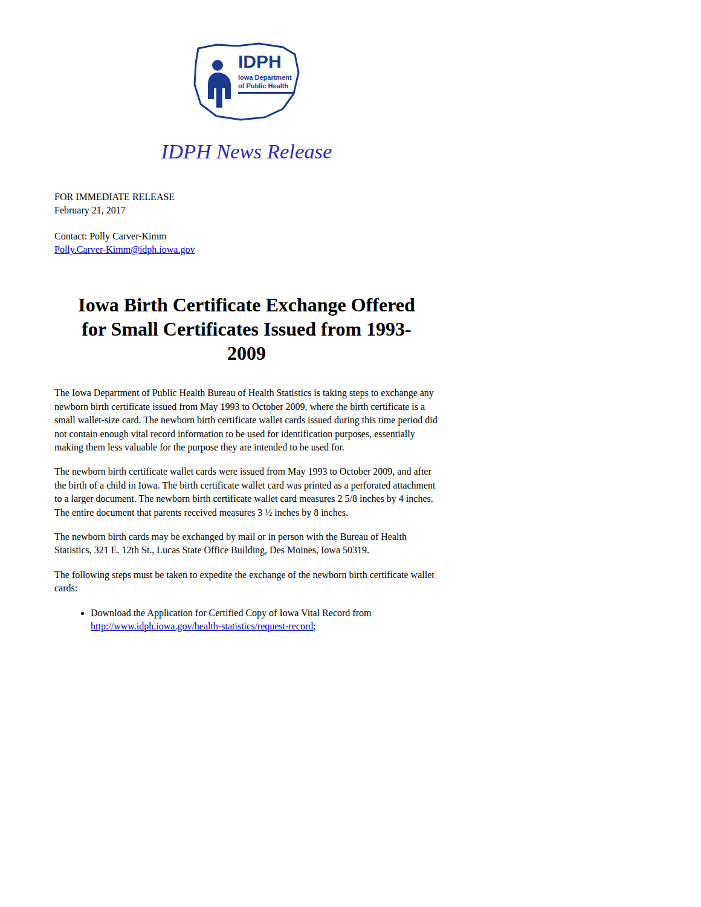IDPH Iowa Department of Public Health
IDPH News Release
FOR IMMEDIATE RELEASE
February 21, 2017
Contact: Polly Carver-Kimm
Polly.Carver-Kimm@idph.iowa.gov
Iowa Birth Certificate Exchange Offered for Small Certificates Issued from 1993-2009
The Iowa Department of Public Health Bureau of Health Statistics is taking steps to exchange any newborn birth certificate issued from May 1993 to October 2009, where the birth certificate is a small wallet-size card. The newborn birth certificate wallet cards issued during this time period did not contain enough vital record information to be used for identification purposes, essentially making them less valuable for the purpose they are intended to be used for.
The newborn birth certificate wallet cards were issued from May 1993 to October 2009, and after the birth of a child in Iowa. The birth certificate wallet card was printed as a perforated attachment to a larger document. The newborn birth certificate wallet card measures 2 5/8 inches by 4 inches. The entire document that parents received measures 3 ½ inches by 8 inches.
The newborn birth cards may be exchanged by mail or in person with the Bureau of Health Statistics, 321 E. 12th St., Lucas State Office Building, Des Moines, Iowa 50319.
The following steps must be taken to expedite the exchange of the newborn birth certificate wallet cards:
Download the Application for Certified Copy of Iowa Vital Record from http://www.idph.iowa.gov/health-statistics/request-record;